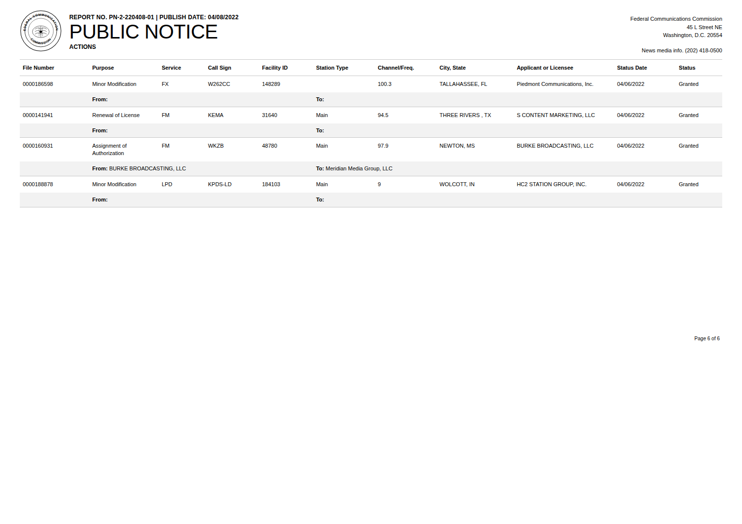FEDERAL COMMUNICATIONS COMMISSION
REPORT NO. PN-2-220408-01 | PUBLISH DATE: 04/08/2022
PUBLIC NOTICE
ACTIONS
Federal Communications Commission
45 L Street NE
Washington, D.C. 20554
News media info. (202) 418-0500
| File Number | Purpose | Service | Call Sign | Facility ID | Station Type | Channel/Freq. | City, State | Applicant or Licensee | Status Date | Status |
| --- | --- | --- | --- | --- | --- | --- | --- | --- | --- | --- |
| 0000186598 | Minor Modification | FX | W262CC | 148289 | | 100.3 | TALLAHASSEE, FL | Piedmont Communications, Inc. | 04/06/2022 | Granted |
| | From: | | | | To: | | | | | |
| 0000141941 | Renewal of License | FM | KEMA | 31640 | Main | 94.5 | THREE RIVERS , TX | S CONTENT MARKETING, LLC | 04/06/2022 | Granted |
| | From: | | | | To: | | | | | |
| 0000160931 | Assignment of Authorization | FM | WKZB | 48780 | Main | 97.9 | NEWTON, MS | BURKE BROADCASTING, LLC | 04/06/2022 | Granted |
| | From: BURKE BROADCASTING, LLC | To: Meridian Media Group, LLC | | | |
| 0000188878 | Minor Modification | LPD | KPDS-LD | 184103 | Main | 9 | WOLCOTT, IN | HC2 STATION GROUP, INC. | 04/06/2022 | Granted |
| | From: | | | | To: | | | | | |
Page 6 of 6